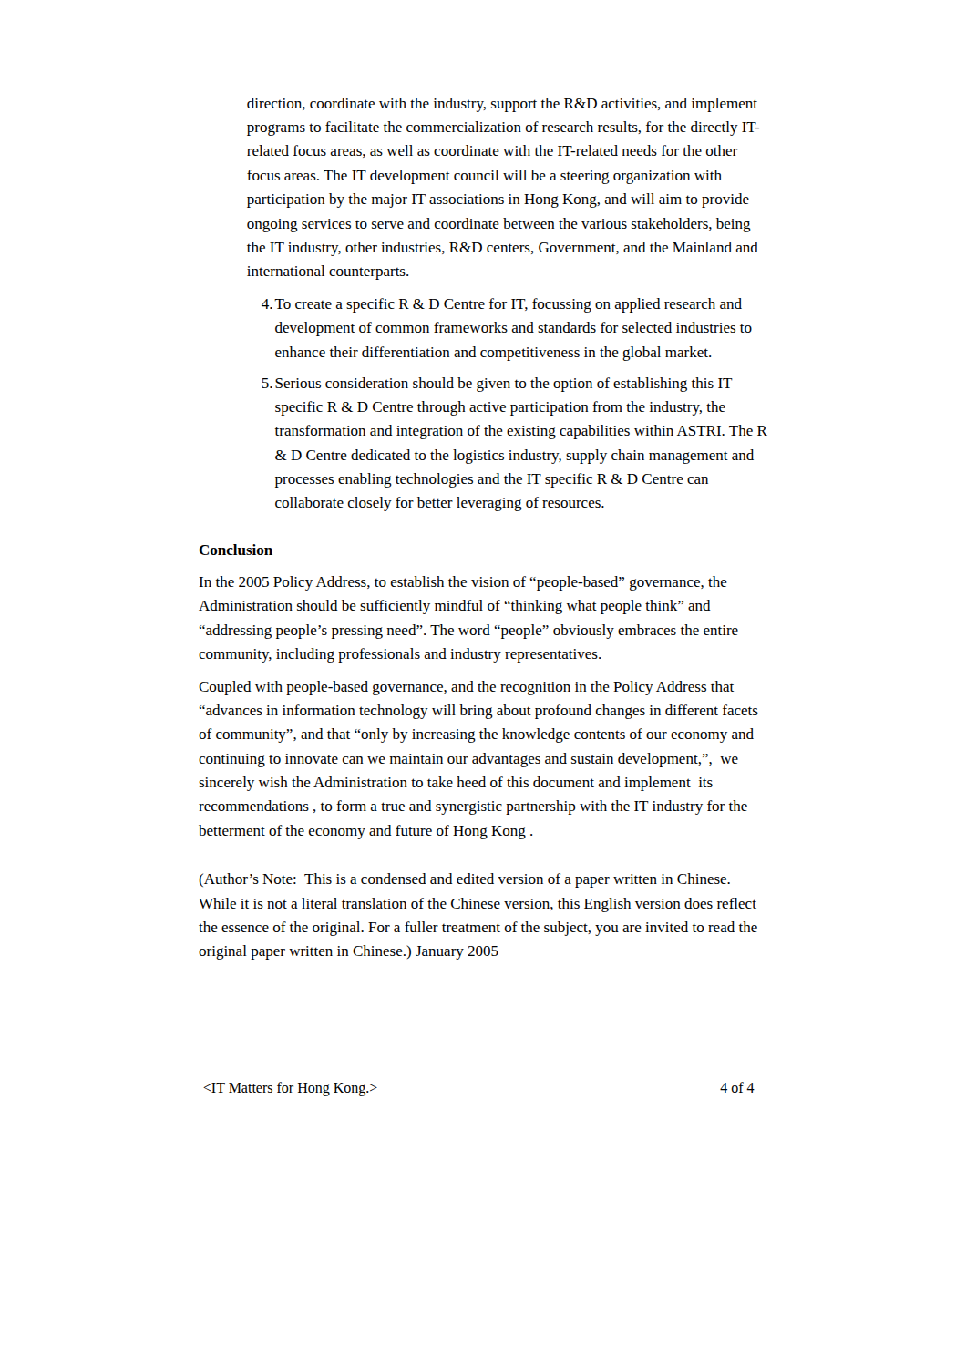direction, coordinate with the industry, support the R&D activities, and implement programs to facilitate the commercialization of research results, for the directly IT-related focus areas, as well as coordinate with the IT-related needs for the other focus areas. The IT development council will be a steering organization with participation by the major IT associations in Hong Kong, and will aim to provide ongoing services to serve and coordinate between the various stakeholders, being the IT industry, other industries, R&D centers, Government, and the Mainland and international counterparts.
4. To create a specific R & D Centre for IT, focussing on applied research and development of common frameworks and standards for selected industries to enhance their differentiation and competitiveness in the global market.
5. Serious consideration should be given to the option of establishing this IT specific R & D Centre through active participation from the industry, the transformation and integration of the existing capabilities within ASTRI. The R & D Centre dedicated to the logistics industry, supply chain management and processes enabling technologies and the IT specific R & D Centre can collaborate closely for better leveraging of resources.
Conclusion
In the 2005 Policy Address, to establish the vision of “people-based” governance, the Administration should be sufficiently mindful of “thinking what people think” and “addressing people’s pressing need”. The word “people” obviously embraces the entire community, including professionals and industry representatives.
Coupled with people-based governance, and the recognition in the Policy Address that “advances in information technology will bring about profound changes in different facets of community”, and that “only by increasing the knowledge contents of our economy and continuing to innovate can we maintain our advantages and sustain development,”, we sincerely wish the Administration to take heed of this document and implement its recommendations , to form a true and synergistic partnership with the IT industry for the betterment of the economy and future of Hong Kong .
(Author’s Note: This is a condensed and edited version of a paper written in Chinese. While it is not a literal translation of the Chinese version, this English version does reflect the essence of the original. For a fuller treatment of the subject, you are invited to read the original paper written in Chinese.) January 2005
<IT Matters for Hong Kong.>
4 of 4